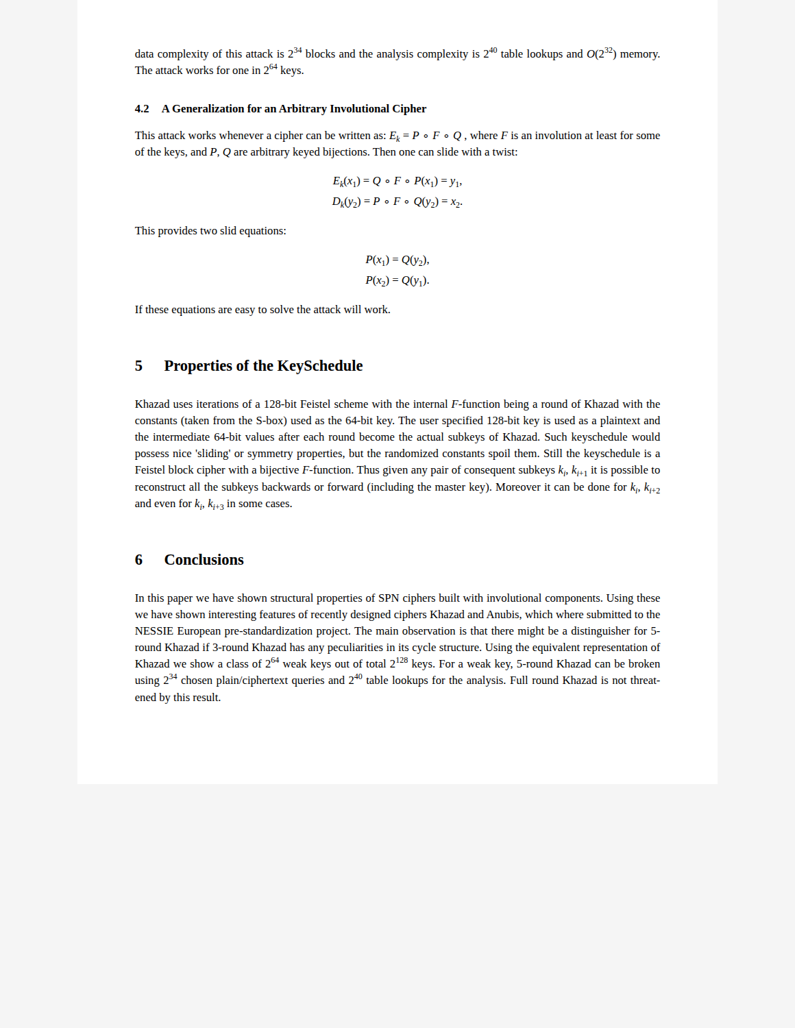data complexity of this attack is 234 blocks and the analysis complexity is 240 table lookups and O(232) memory. The attack works for one in 264 keys.
4.2 A Generalization for an Arbitrary Involutional Cipher
This attack works whenever a cipher can be written as: Ek = P ∘ F ∘ Q , where F is an involution at least for some of the keys, and P, Q are arbitrary keyed bijections. Then one can slide with a twist:
Ek(x1) = Q ∘ F ∘ P(x1) = y1,
Dk(y2) = P ∘ F ∘ Q(y2) = x2.
This provides two slid equations:
P(x1) = Q(y2),
P(x2) = Q(y1).
If these equations are easy to solve the attack will work.
5 Properties of the KeySchedule
Khazad uses iterations of a 128-bit Feistel scheme with the internal F-function being a round of Khazad with the constants (taken from the S-box) used as the 64-bit key. The user specified 128-bit key is used as a plaintext and the intermediate 64-bit values after each round become the actual subkeys of Khazad. Such keyschedule would possess nice 'sliding' or symmetry properties, but the randomized constants spoil them. Still the keyschedule is a Feistel block cipher with a bijective F-function. Thus given any pair of consequent subkeys ki, ki+1 it is possible to reconstruct all the subkeys backwards or forward (including the master key). Moreover it can be done for ki, ki+2 and even for ki, ki+3 in some cases.
6 Conclusions
In this paper we have shown structural properties of SPN ciphers built with involutional components. Using these we have shown interesting features of recently designed ciphers Khazad and Anubis, which where submitted to the NESSIE European pre-standardization project. The main observation is that there might be a distinguisher for 5-round Khazad if 3-round Khazad has any peculiarities in its cycle structure. Using the equivalent representation of Khazad we show a class of 264 weak keys out of total 2128 keys. For a weak key, 5-round Khazad can be broken using 234 chosen plain/ciphertext queries and 240 table lookups for the analysis. Full round Khazad is not threatened by this result.